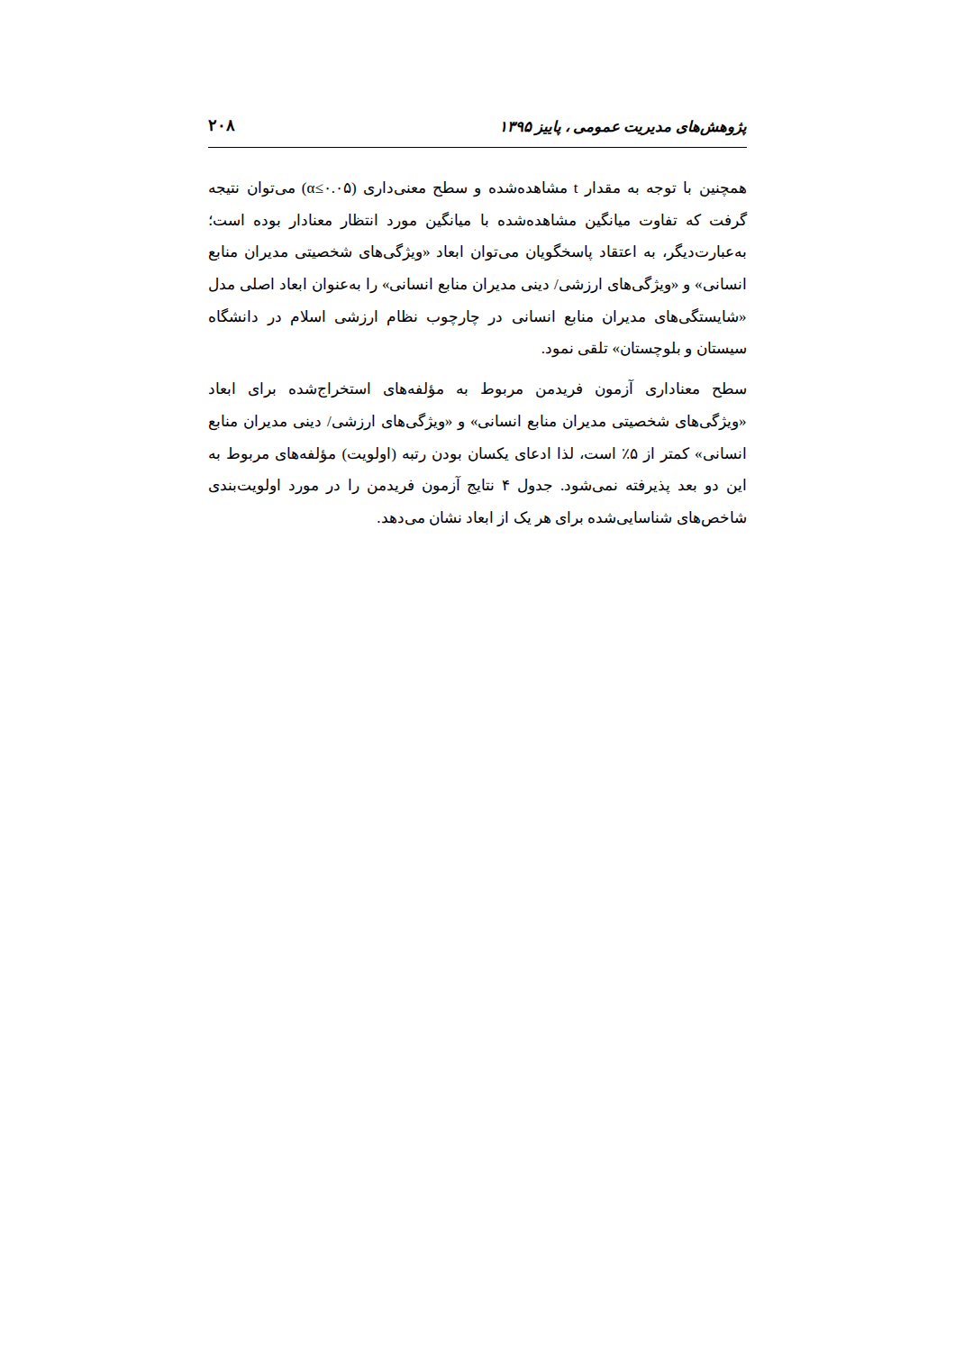پژوهش‌های مدیریت عمومی ، پاییز ۱۳۹۵
۲۰۸
همچنین با توجه به مقدار t مشاهده‌شده و سطح معنی‌داری (α≤۰.۰۵) می‌توان نتیجه گرفت که تفاوت میانگین مشاهده‌شده با میانگین مورد انتظار معنادار بوده است؛ به‌عبارت‌دیگر، به اعتقاد پاسخگویان می‌توان ابعاد «ویژگی‌های شخصیتی مدیران منابع انسانی» و «ویژگی‌های ارزشی/ دینی مدیران منابع انسانی» را به‌عنوان ابعاد اصلی مدل «شایستگی‌های مدیران منابع انسانی در چارچوب نظام ارزشی اسلام در دانشگاه سیستان و بلوچستان» تلقی نمود.
سطح معناداری آزمون فریدمن مربوط به مؤلفه‌های استخراج‌شده برای ابعاد «ویژگی‌های شخصیتی مدیران منابع انسانی» و «ویژگی‌های ارزشی/ دینی مدیران منابع انسانی» کمتر از ۵٪ است، لذا ادعای یکسان بودن رتبه (اولویت) مؤلفه‌های مربوط به این دو بعد پذیرفته نمی‌شود. جدول ۴ نتایج آزمون فریدمن را در مورد اولویت‌بندی شاخص‌های شناسایی‌شده برای هر یک از ابعاد نشان می‌دهد.